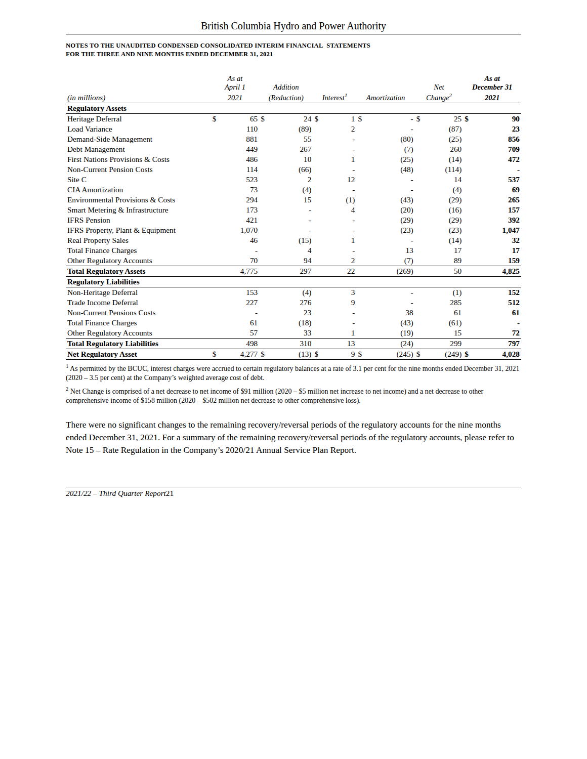British Columbia Hydro and Power Authority
NOTES TO THE UNAUDITED CONDENSED CONSOLIDATED INTERIM FINANCIAL STATEMENTS
FOR THE THREE AND NINE MONTHS ENDED DECEMBER 31, 2021
| | As at April 1 | Addition | | | Net | As at December 31 |
| --- | --- | --- | --- | --- | --- | --- |
| (in millions) | 2021 | (Reduction) | Interest 1 | Amortization | Change 2 | 2021 |
| Regulatory Assets | |
| Heritage Deferral | $ | 65 | $ | 24 | $ | 1 | $ | - | $ | 25 | $ | 90 |
| Load Variance | | 110 | | (89) | | 2 | | - | | (87) | | 23 |
| Demand-Side Management | | 881 | | 55 | | - | | (80) | | (25) | | 856 |
| Debt Management | | 449 | | 267 | | - | | (7) | | 260 | | 709 |
| First Nations Provisions & Costs | | 486 | | 10 | | 1 | | (25) | | (14) | | 472 |
| Non-Current Pension Costs | | 114 | | (66) | | - | | (48) | | (114) | | - |
| Site C | | 523 | | 2 | | 12 | | - | | 14 | | 537 |
| CIA Amortization | | 73 | | (4) | | - | | - | | (4) | | 69 |
| Environmental Provisions & Costs | | 294 | | 15 | | (1) | | (43) | | (29) | | 265 |
| Smart Metering & Infrastructure | | 173 | | - | | 4 | | (20) | | (16) | | 157 |
| IFRS Pension | | 421 | | - | | - | | (29) | | (29) | | 392 |
| IFRS Property, Plant & Equipment | | 1,070 | | - | | - | | (23) | | (23) | | 1,047 |
| Real Property Sales | | 46 | | (15) | | 1 | | - | | (14) | | 32 |
| Total Finance Charges | | - | | 4 | | - | | 13 | | 17 | | 17 |
| Other Regulatory Accounts | | 70 | | 94 | | 2 | | (7) | | 89 | | 159 |
| Total Regulatory Assets | | 4,775 | | 297 | | 22 | | (269) | | 50 | | 4,825 |
| Regulatory Liabilities | |
| Non-Heritage Deferral | | 153 | | (4) | | 3 | | - | | (1) | | 152 |
| Trade Income Deferral | | 227 | | 276 | | 9 | | - | | 285 | | 512 |
| Non-Current Pensions Costs | | - | | 23 | | - | | 38 | | 61 | | 61 |
| Total Finance Charges | | 61 | | (18) | | - | | (43) | | (61) | | - |
| Other Regulatory Accounts | | 57 | | 33 | | 1 | | (19) | | 15 | | 72 |
| Total Regulatory Liabilities | | 498 | | 310 | | 13 | | (24) | | 299 | | 797 |
| Net Regulatory Asset | $ | 4,277 | $ | (13) | $ | 9 | $ | (245) | $ | (249) | $ | 4,028 |
1 As permitted by the BCUC, interest charges were accrued to certain regulatory balances at a rate of 3.1 per cent for the nine months ended December 31, 2021 (2020 – 3.5 per cent) at the Company’s weighted average cost of debt.
2 Net Change is comprised of a net decrease to net income of $91 million (2020 – $5 million net increase to net income) and a net decrease to other comprehensive income of $158 million (2020 – $502 million net decrease to other comprehensive loss).
There were no significant changes to the remaining recovery/reversal periods of the regulatory accounts for the nine months ended December 31, 2021. For a summary of the remaining recovery/reversal periods of the regulatory accounts, please refer to Note 15 – Rate Regulation in the Company’s 2020/21 Annual Service Plan Report.
2021/22 – Third Quarter Report
21